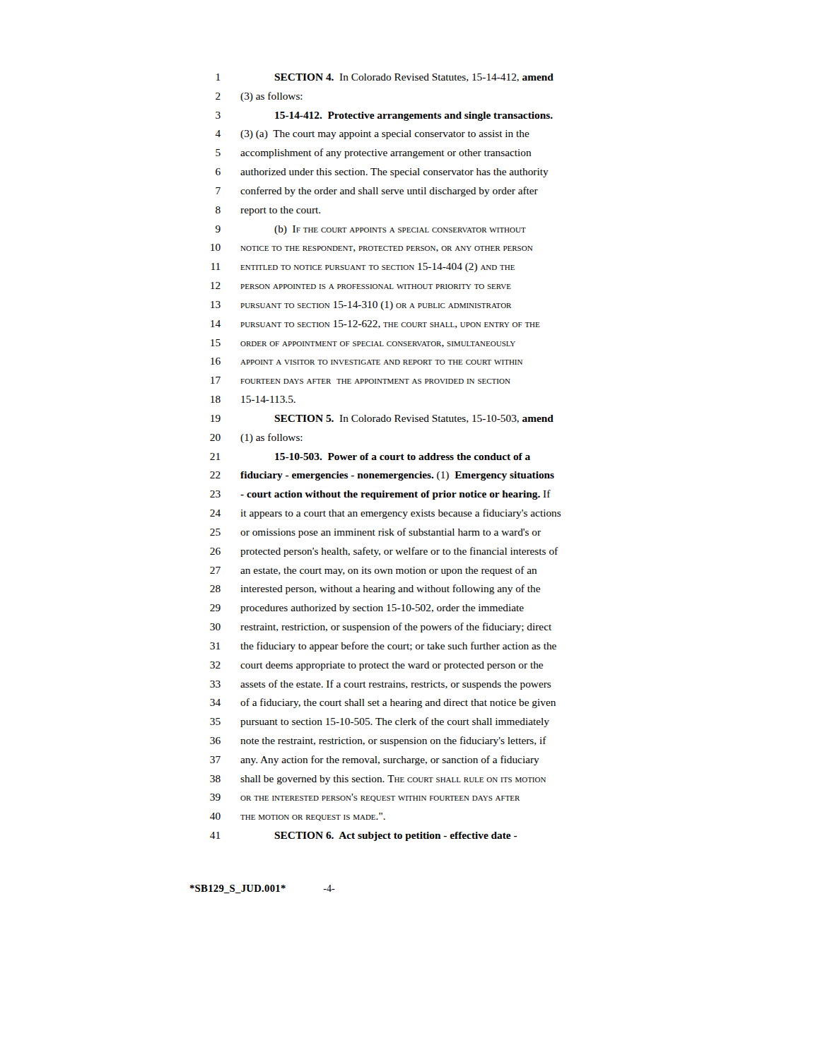| 1 | SECTION 4. In Colorado Revised Statutes, 15-14-412, amend |
| 2 | (3) as follows: |
| 3 | 15-14-412. Protective arrangements and single transactions. |
| 4 | (3) (a) The court may appoint a special conservator to assist in the |
| 5 | accomplishment of any protective arrangement or other transaction |
| 6 | authorized under this section. The special conservator has the authority |
| 7 | conferred by the order and shall serve until discharged by order after |
| 8 | report to the court. |
| 9 | (b) If the court appoints a special conservator without |
| 10 | notice to the respondent, protected person, or any other person |
| 11 | entitled to notice pursuant to section 15-14-404 (2) and the |
| 12 | person appointed is a professional without priority to serve |
| 13 | pursuant to section 15-14-310 (1) or a public administrator |
| 14 | pursuant to section 15-12-622, the court shall, upon entry of the |
| 15 | order of appointment of special conservator, simultaneously |
| 16 | appoint a visitor to investigate and report to the court within |
| 17 | fourteen days after the appointment as provided in section |
| 18 | 15-14-113.5. |
| 19 | SECTION 5. In Colorado Revised Statutes, 15-10-503, amend |
| 20 | (1) as follows: |
| 21 | 15-10-503. Power of a court to address the conduct of a |
| 22 | fiduciary - emergencies - nonemergencies. (1) Emergency situations |
| 23 | - court action without the requirement of prior notice or hearing. If |
| 24 | it appears to a court that an emergency exists because a fiduciary's actions |
| 25 | or omissions pose an imminent risk of substantial harm to a ward's or |
| 26 | protected person's health, safety, or welfare or to the financial interests of |
| 27 | an estate, the court may, on its own motion or upon the request of an |
| 28 | interested person, without a hearing and without following any of the |
| 29 | procedures authorized by section 15-10-502, order the immediate |
| 30 | restraint, restriction, or suspension of the powers of the fiduciary; direct |
| 31 | the fiduciary to appear before the court; or take such further action as the |
| 32 | court deems appropriate to protect the ward or protected person or the |
| 33 | assets of the estate. If a court restrains, restricts, or suspends the powers |
| 34 | of a fiduciary, the court shall set a hearing and direct that notice be given |
| 35 | pursuant to section 15-10-505. The clerk of the court shall immediately |
| 36 | note the restraint, restriction, or suspension on the fiduciary's letters, if |
| 37 | any. Any action for the removal, surcharge, or sanction of a fiduciary |
| 38 | shall be governed by this section. The court shall rule on its motion |
| 39 | or the interested person's request within fourteen days after |
| 40 | the motion or request is made. ". |
| 41 | SECTION 6. Act subject to petition - effective date - |
*SB129_S_JUD.001* -4-